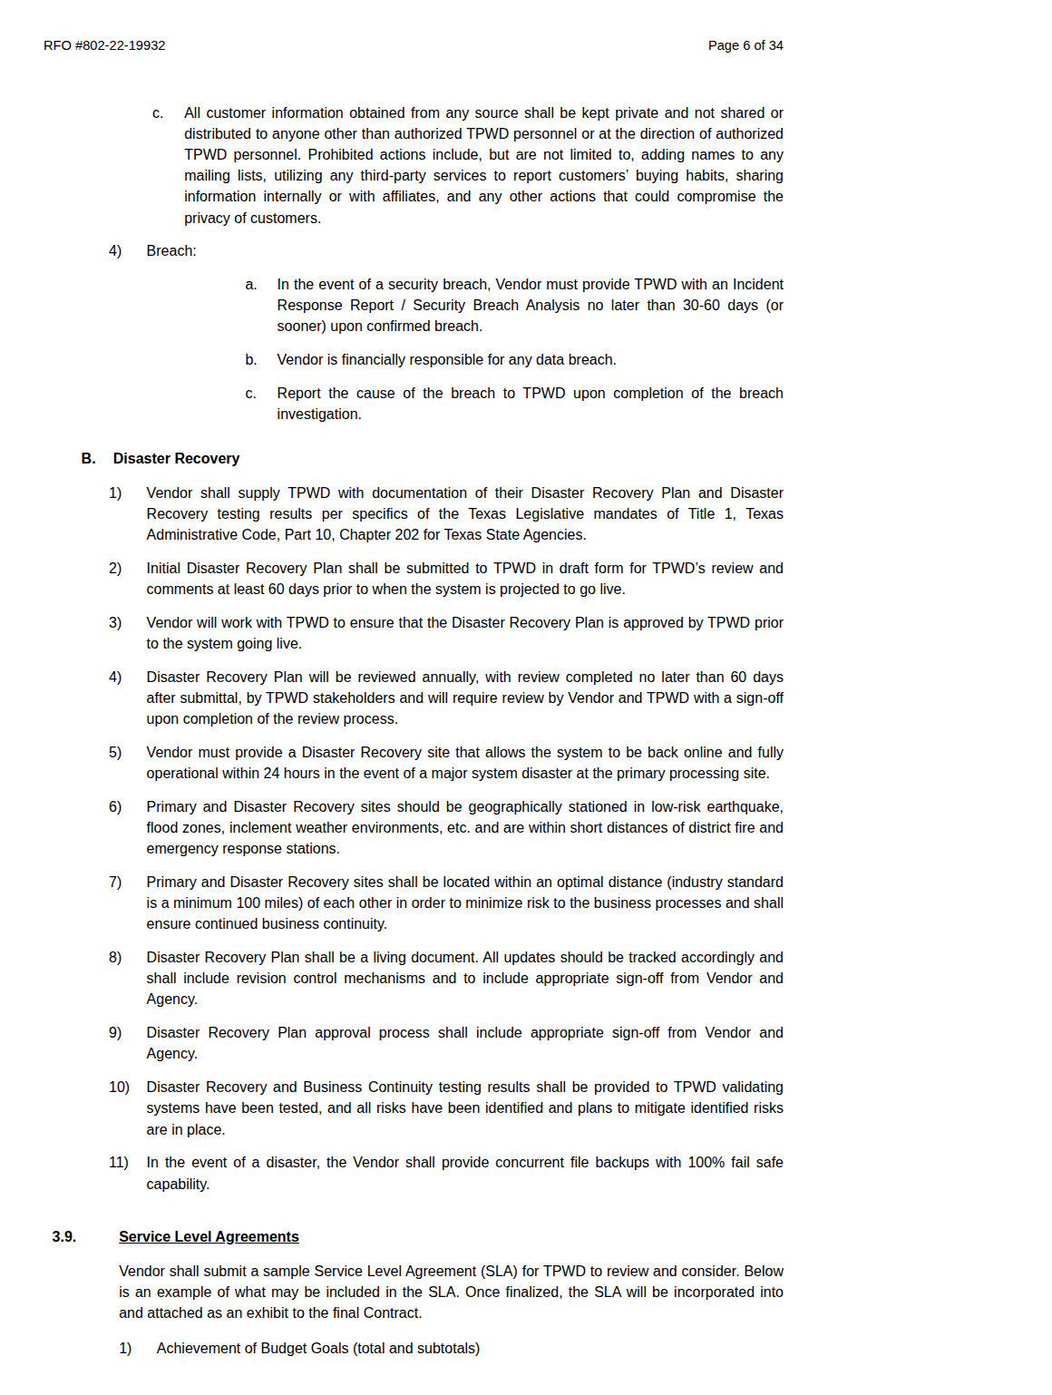RFO #802-22-19932 Page 6 of 34
c. All customer information obtained from any source shall be kept private and not shared or distributed to anyone other than authorized TPWD personnel or at the direction of authorized TPWD personnel. Prohibited actions include, but are not limited to, adding names to any mailing lists, utilizing any third-party services to report customers’ buying habits, sharing information internally or with affiliates, and any other actions that could compromise the privacy of customers.
4) Breach:
a. In the event of a security breach, Vendor must provide TPWD with an Incident Response Report / Security Breach Analysis no later than 30-60 days (or sooner) upon confirmed breach.
b. Vendor is financially responsible for any data breach.
c. Report the cause of the breach to TPWD upon completion of the breach investigation.
B. Disaster Recovery
1) Vendor shall supply TPWD with documentation of their Disaster Recovery Plan and Disaster Recovery testing results per specifics of the Texas Legislative mandates of Title 1, Texas Administrative Code, Part 10, Chapter 202 for Texas State Agencies.
2) Initial Disaster Recovery Plan shall be submitted to TPWD in draft form for TPWD’s review and comments at least 60 days prior to when the system is projected to go live.
3) Vendor will work with TPWD to ensure that the Disaster Recovery Plan is approved by TPWD prior to the system going live.
4) Disaster Recovery Plan will be reviewed annually, with review completed no later than 60 days after submittal, by TPWD stakeholders and will require review by Vendor and TPWD with a sign-off upon completion of the review process.
5) Vendor must provide a Disaster Recovery site that allows the system to be back online and fully operational within 24 hours in the event of a major system disaster at the primary processing site.
6) Primary and Disaster Recovery sites should be geographically stationed in low-risk earthquake, flood zones, inclement weather environments, etc. and are within short distances of district fire and emergency response stations.
7) Primary and Disaster Recovery sites shall be located within an optimal distance (industry standard is a minimum 100 miles) of each other in order to minimize risk to the business processes and shall ensure continued business continuity.
8) Disaster Recovery Plan shall be a living document. All updates should be tracked accordingly and shall include revision control mechanisms and to include appropriate sign-off from Vendor and Agency.
9) Disaster Recovery Plan approval process shall include appropriate sign-off from Vendor and Agency.
10) Disaster Recovery and Business Continuity testing results shall be provided to TPWD validating systems have been tested, and all risks have been identified and plans to mitigate identified risks are in place.
11) In the event of a disaster, the Vendor shall provide concurrent file backups with 100% fail safe capability.
3.9. Service Level Agreements
Vendor shall submit a sample Service Level Agreement (SLA) for TPWD to review and consider. Below is an example of what may be included in the SLA. Once finalized, the SLA will be incorporated into and attached as an exhibit to the final Contract.
1) Achievement of Budget Goals (total and subtotals)